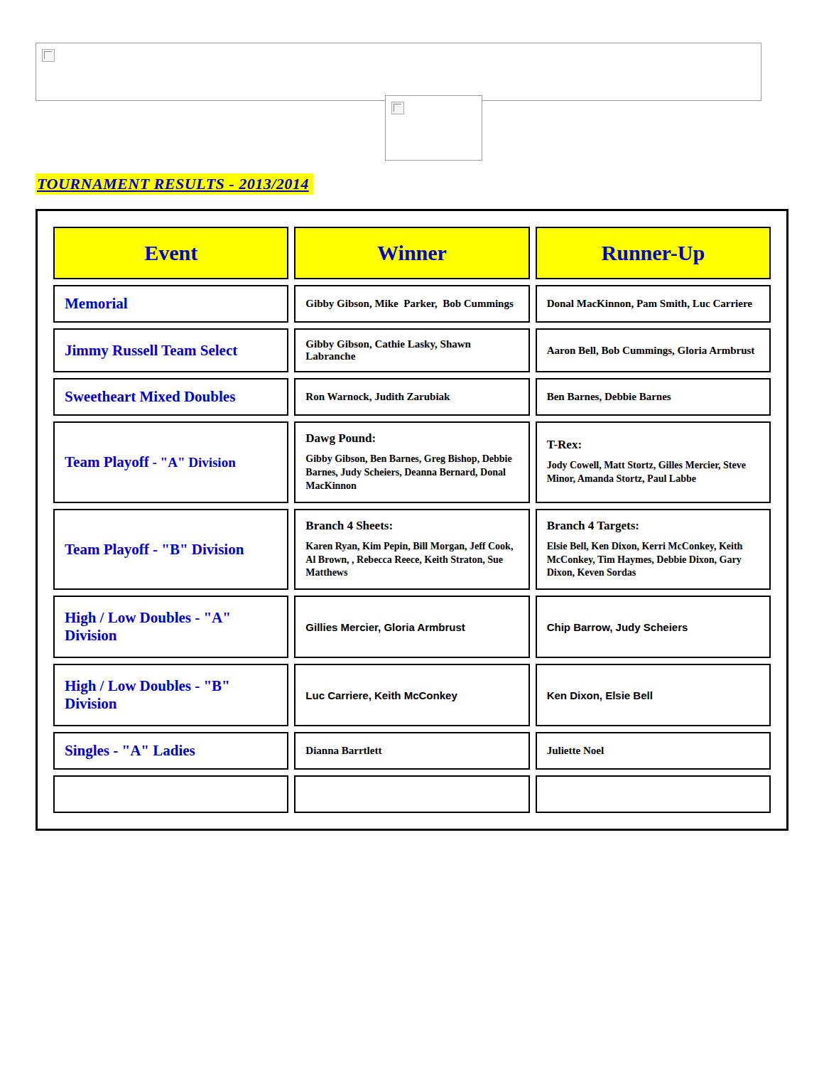TOURNAMENT RESULTS - 2013/2014
| Event | Winner | Runner-Up |
| --- | --- | --- |
| Memorial | Gibby Gibson, Mike Parker, Bob Cummings | Donal MacKinnon, Pam Smith, Luc Carriere |
| Jimmy Russell Team Select | Gibby Gibson, Cathie Lasky, Shawn Labranche | Aaron Bell, Bob Cummings, Gloria Armbrust |
| Sweetheart Mixed Doubles | Ron Warnock, Judith Zarubiak | Ben Barnes, Debbie Barnes |
| Team Playoff - "A" Division | Dawg Pound: Gibby Gibson, Ben Barnes, Greg Bishop, Debbie Barnes, Judy Scheiers, Deanna Bernard, Donal MacKinnon | T-Rex: Jody Cowell, Matt Stortz, Gilles Mercier, Steve Minor, Amanda Stortz, Paul Labbe |
| Team Playoff - "B" Division | Branch 4 Sheets: Karen Ryan, Kim Pepin, Bill Morgan, Jeff Cook, Al Brown, , Rebecca Reece, Keith Straton, Sue Matthews | Branch 4 Targets: Elsie Bell, Ken Dixon, Kerri McConkey, Keith McConkey, Tim Haymes, Debbie Dixon, Gary Dixon, Keven Sordas |
| High / Low Doubles - "A" Division | Gillies Mercier, Gloria Armbrust | Chip Barrow, Judy Scheiers |
| High / Low Doubles - "B" Division | Luc Carriere, Keith McConkey | Ken Dixon, Elsie Bell |
| Singles - "A" Ladies | Dianna Barrtlett | Juliette Noel |